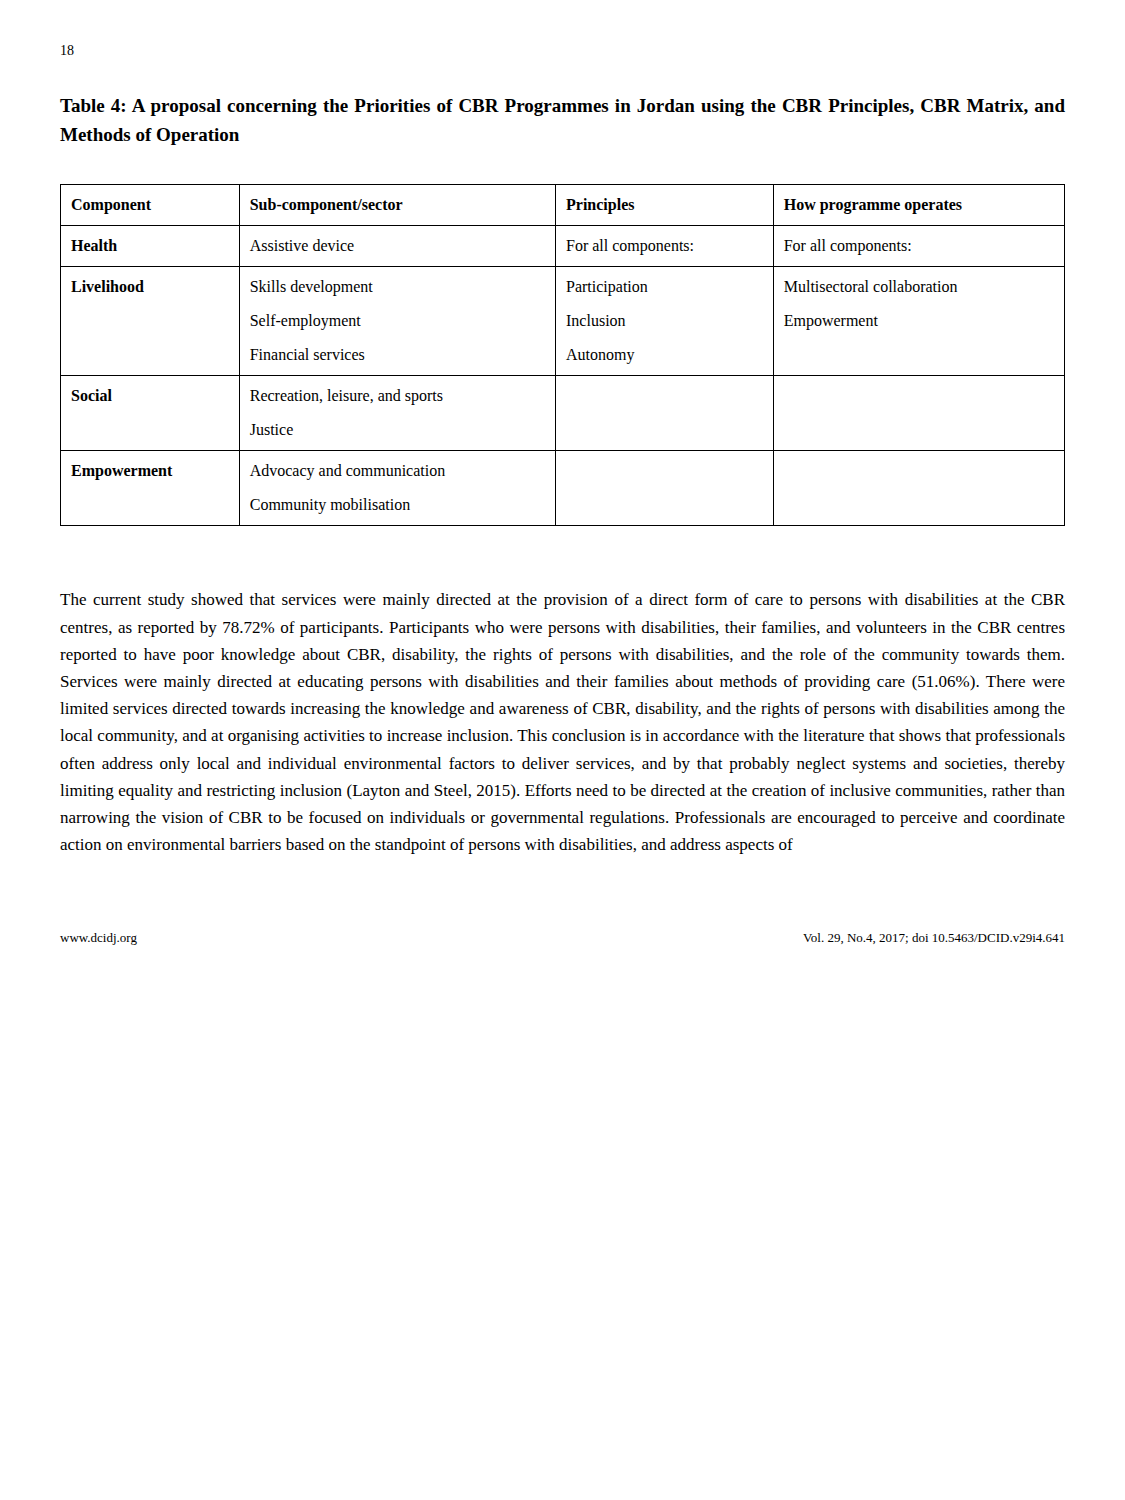18
Table 4: A proposal concerning the Priorities of CBR Programmes in Jordan using the CBR Principles, CBR Matrix, and Methods of Operation
| Component | Sub-component/sector | Principles | How programme operates |
| --- | --- | --- | --- |
| Health | Assistive device | For all components: | For all components: |
| Livelihood | Skills development Self-employment Financial services | Participation Inclusion Autonomy | Multisectoral collaboration Empowerment |
| Social | Recreation, leisure, and sports Justice | | |
| Empowerment | Advocacy and communication Community mobilisation | | |
The current study showed that services were mainly directed at the provision of a direct form of care to persons with disabilities at the CBR centres, as reported by 78.72% of participants. Participants who were persons with disabilities, their families, and volunteers in the CBR centres reported to have poor knowledge about CBR, disability, the rights of persons with disabilities, and the role of the community towards them. Services were mainly directed at educating persons with disabilities and their families about methods of providing care (51.06%). There were limited services directed towards increasing the knowledge and awareness of CBR, disability, and the rights of persons with disabilities among the local community, and at organising activities to increase inclusion. This conclusion is in accordance with the literature that shows that professionals often address only local and individual environmental factors to deliver services, and by that probably neglect systems and societies, thereby limiting equality and restricting inclusion (Layton and Steel, 2015). Efforts need to be directed at the creation of inclusive communities, rather than narrowing the vision of CBR to be focused on individuals or governmental regulations. Professionals are encouraged to perceive and coordinate action on environmental barriers based on the standpoint of persons with disabilities, and address aspects of
www.dcidj.org Vol. 29, No.4, 2017; doi 10.5463/DCID.v29i4.641